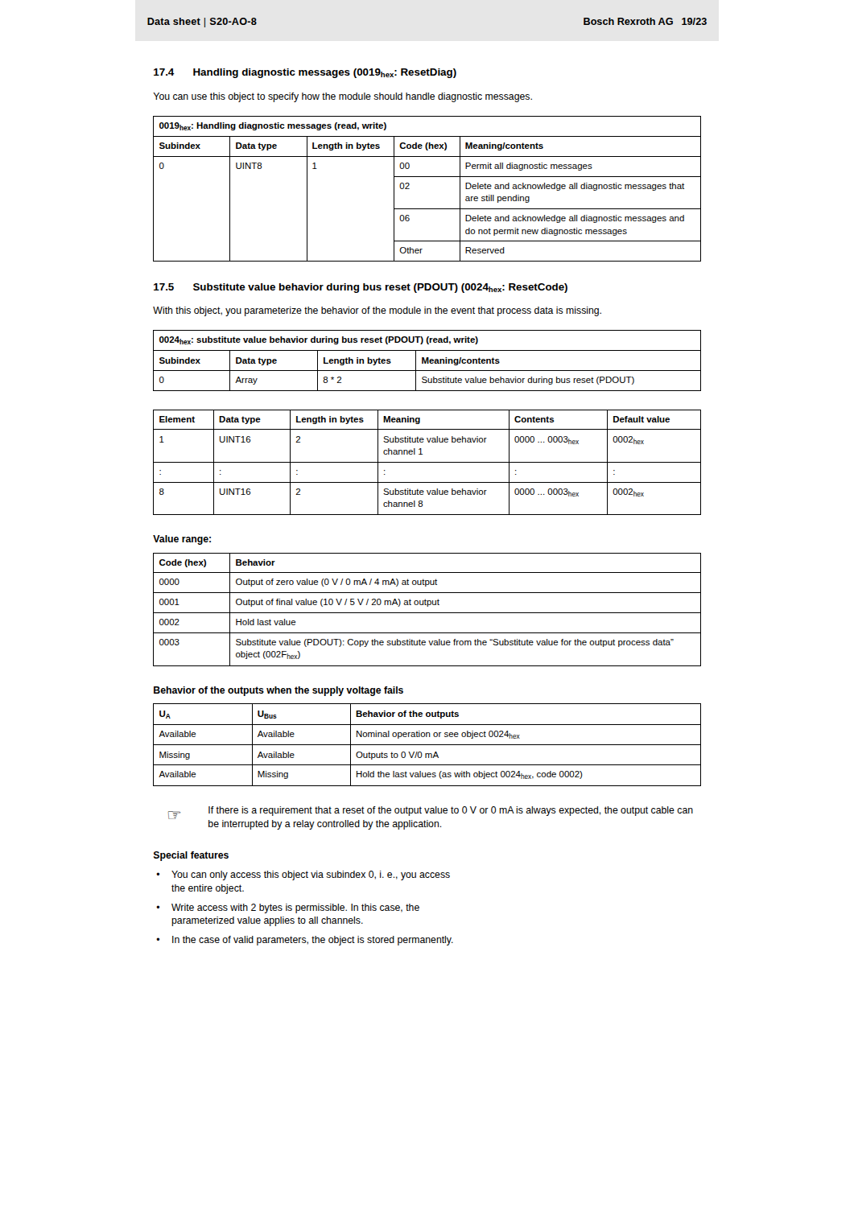Data sheet|S20-AO-8
Bosch Rexroth AG19/23
17.4 Handling diagnostic messages (0019hex: ResetDiag)
You can use this object to specify how the module should handle diagnostic messages.
| 0019 hex : Handling diagnostic messages (read, write) |
| Subindex | Data type | Length in bytes | Code (hex) | Meaning/contents |
| 0 | UINT8 | 1 | 00 | Permit all diagnostic messages |
| 02 | Delete and acknowledge all diagnostic messages that are still pending |
| 06 | Delete and acknowledge all diagnostic messages and do not permit new diagnostic messages |
| Other | Reserved |
17.5 Substitute value behavior during bus reset (PDOUT) (0024hex: ResetCode)
With this object, you parameterize the behavior of the module in the event that process data is missing.
| 0024 hex : substitute value behavior during bus reset (PDOUT) (read, write) |
| Subindex | Data type | Length in bytes | Meaning/contents |
| 0 | Array | 8 * 2 | Substitute value behavior during bus reset (PDOUT) |
| Element | Data type | Length in bytes | Meaning | Contents | Default value |
| --- | --- | --- | --- | --- | --- |
| 1 | UINT16 | 2 | Substitute value behavior channel 1 | 0000 ... 0003 hex | 0002 hex |
| : | : | : | : | : | : |
| 8 | UINT16 | 2 | Substitute value behavior channel 8 | 0000 ... 0003 hex | 0002 hex |
Value range:
| Code (hex) | Behavior |
| --- | --- |
| 0000 | Output of zero value (0 V / 0 mA / 4 mA) at output |
| 0001 | Output of final value (10 V / 5 V / 20 mA) at output |
| 0002 | Hold last value |
| 0003 | Substitute value (PDOUT): Copy the substitute value from the “Substitute value for the output process data” object (002F hex ) |
Behavior of the outputs when the supply voltage fails
| U A | U Bus | Behavior of the outputs |
| --- | --- | --- |
| Available | Available | Nominal operation or see object 0024 hex |
| Missing | Available | Outputs to 0 V/0 mA |
| Available | Missing | Hold the last values (as with object 0024 hex , code 0002) |
☞
If there is a requirement that a reset of the output value to 0 V or 0 mA is always expected, the output cable can be interrupted by a relay controlled by the application.
Special features
You can only access this object via subindex 0, i. e., you access the entire object.
Write access with 2 bytes is permissible. In this case, the parameterized value applies to all channels.
In the case of valid parameters, the object is stored permanently.